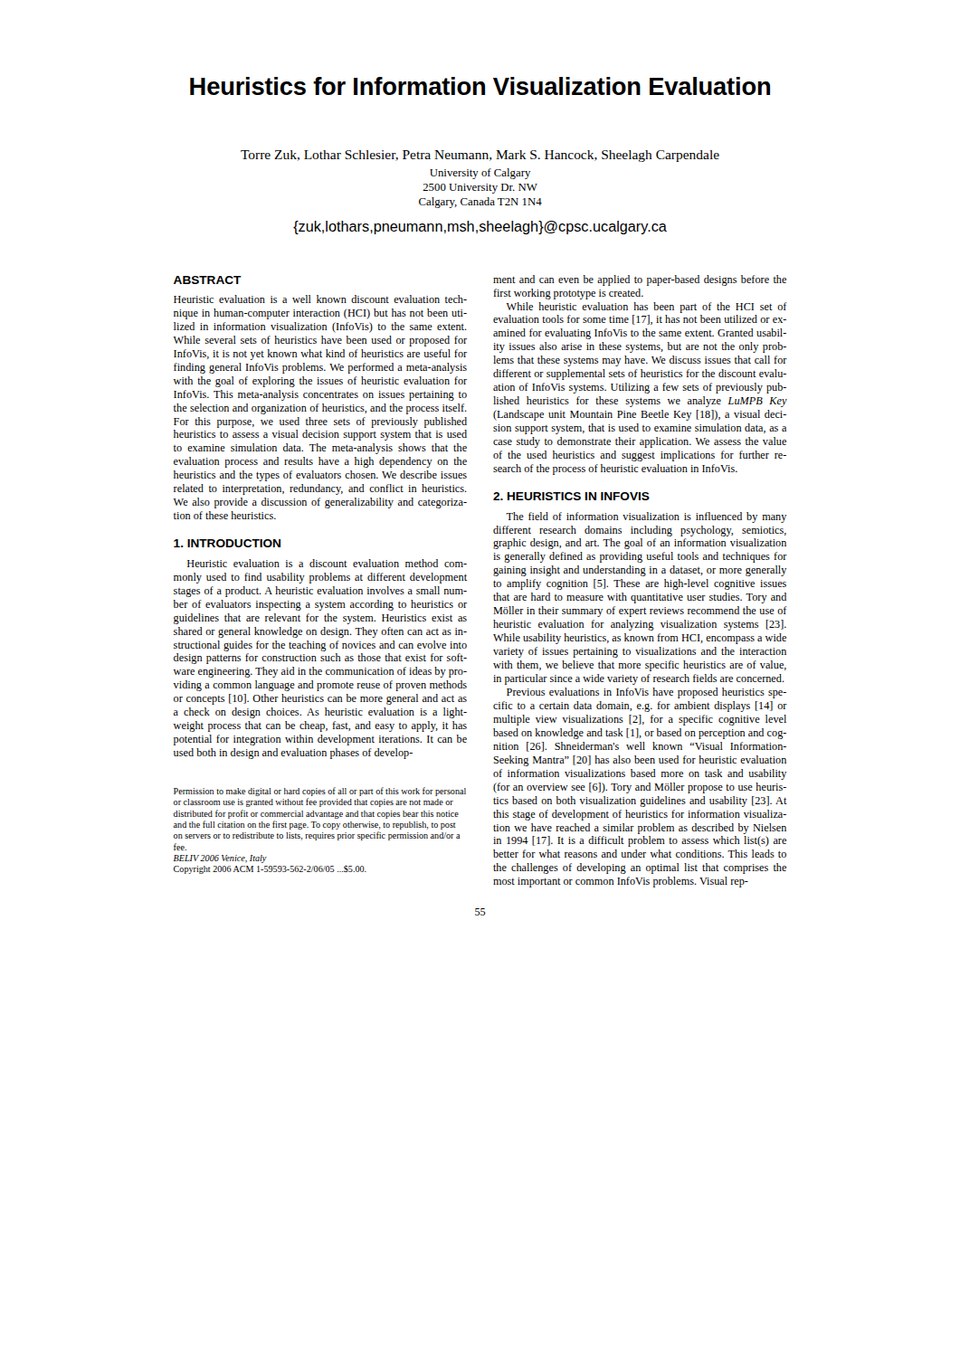Heuristics for Information Visualization Evaluation
Torre Zuk, Lothar Schlesier, Petra Neumann, Mark S. Hancock, Sheelagh Carpendale
University of Calgary
2500 University Dr. NW
Calgary, Canada T2N 1N4
{zuk,lothars,pneumann,msh,sheelagh}@cpsc.ucalgary.ca
ABSTRACT
Heuristic evaluation is a well known discount evaluation technique in human-computer interaction (HCI) but has not been utilized in information visualization (InfoVis) to the same extent. While several sets of heuristics have been used or proposed for InfoVis, it is not yet known what kind of heuristics are useful for finding general InfoVis problems. We performed a meta-analysis with the goal of exploring the issues of heuristic evaluation for InfoVis. This meta-analysis concentrates on issues pertaining to the selection and organization of heuristics, and the process itself. For this purpose, we used three sets of previously published heuristics to assess a visual decision support system that is used to examine simulation data. The meta-analysis shows that the evaluation process and results have a high dependency on the heuristics and the types of evaluators chosen. We describe issues related to interpretation, redundancy, and conflict in heuristics. We also provide a discussion of generalizability and categorization of these heuristics.
1. INTRODUCTION
Heuristic evaluation is a discount evaluation method commonly used to find usability problems at different development stages of a product. A heuristic evaluation involves a small number of evaluators inspecting a system according to heuristics or guidelines that are relevant for the system. Heuristics exist as shared or general knowledge on design. They often can act as instructional guides for the teaching of novices and can evolve into design patterns for construction such as those that exist for software engineering. They aid in the communication of ideas by providing a common language and promote reuse of proven methods or concepts [10]. Other heuristics can be more general and act as a check on design choices. As heuristic evaluation is a light-weight process that can be cheap, fast, and easy to apply, it has potential for integration within development iterations. It can be used both in design and evaluation phases of develop-
Permission to make digital or hard copies of all or part of this work for personal or classroom use is granted without fee provided that copies are not made or distributed for profit or commercial advantage and that copies bear this notice and the full citation on the first page. To copy otherwise, to republish, to post on servers or to redistribute to lists, requires prior specific permission and/or a fee.
BELIV 2006 Venice, Italy
Copyright 2006 ACM 1-59593-562-2/06/05 ...$5.00.
ment and can even be applied to paper-based designs before the first working prototype is created.
While heuristic evaluation has been part of the HCI set of evaluation tools for some time [17], it has not been utilized or examined for evaluating InfoVis to the same extent. Granted usability issues also arise in these systems, but are not the only problems that these systems may have. We discuss issues that call for different or supplemental sets of heuristics for the discount evaluation of InfoVis systems. Utilizing a few sets of previously published heuristics for these systems we analyze LuMPB Key (Landscape unit Mountain Pine Beetle Key [18]), a visual decision support system, that is used to examine simulation data, as a case study to demonstrate their application. We assess the value of the used heuristics and suggest implications for further research of the process of heuristic evaluation in InfoVis.
2. HEURISTICS IN INFOVIS
The field of information visualization is influenced by many different research domains including psychology, semiotics, graphic design, and art. The goal of an information visualization is generally defined as providing useful tools and techniques for gaining insight and understanding in a dataset, or more generally to amplify cognition [5]. These are high-level cognitive issues that are hard to measure with quantitative user studies. Tory and Möller in their summary of expert reviews recommend the use of heuristic evaluation for analyzing visualization systems [23]. While usability heuristics, as known from HCI, encompass a wide variety of issues pertaining to visualizations and the interaction with them, we believe that more specific heuristics are of value, in particular since a wide variety of research fields are concerned.
Previous evaluations in InfoVis have proposed heuristics specific to a certain data domain, e.g. for ambient displays [14] or multiple view visualizations [2], for a specific cognitive level based on knowledge and task [1], or based on perception and cognition [26]. Shneiderman's well known “Visual Information-Seeking Mantra” [20] has also been used for heuristic evaluation of information visualizations based more on task and usability (for an overview see [6]). Tory and Möller propose to use heuristics based on both visualization guidelines and usability [23]. At this stage of development of heuristics for information visualization we have reached a similar problem as described by Nielsen in 1994 [17]. It is a difficult problem to assess which list(s) are better for what reasons and under what conditions. This leads to the challenges of developing an optimal list that comprises the most important or common InfoVis problems. Visual rep-
55